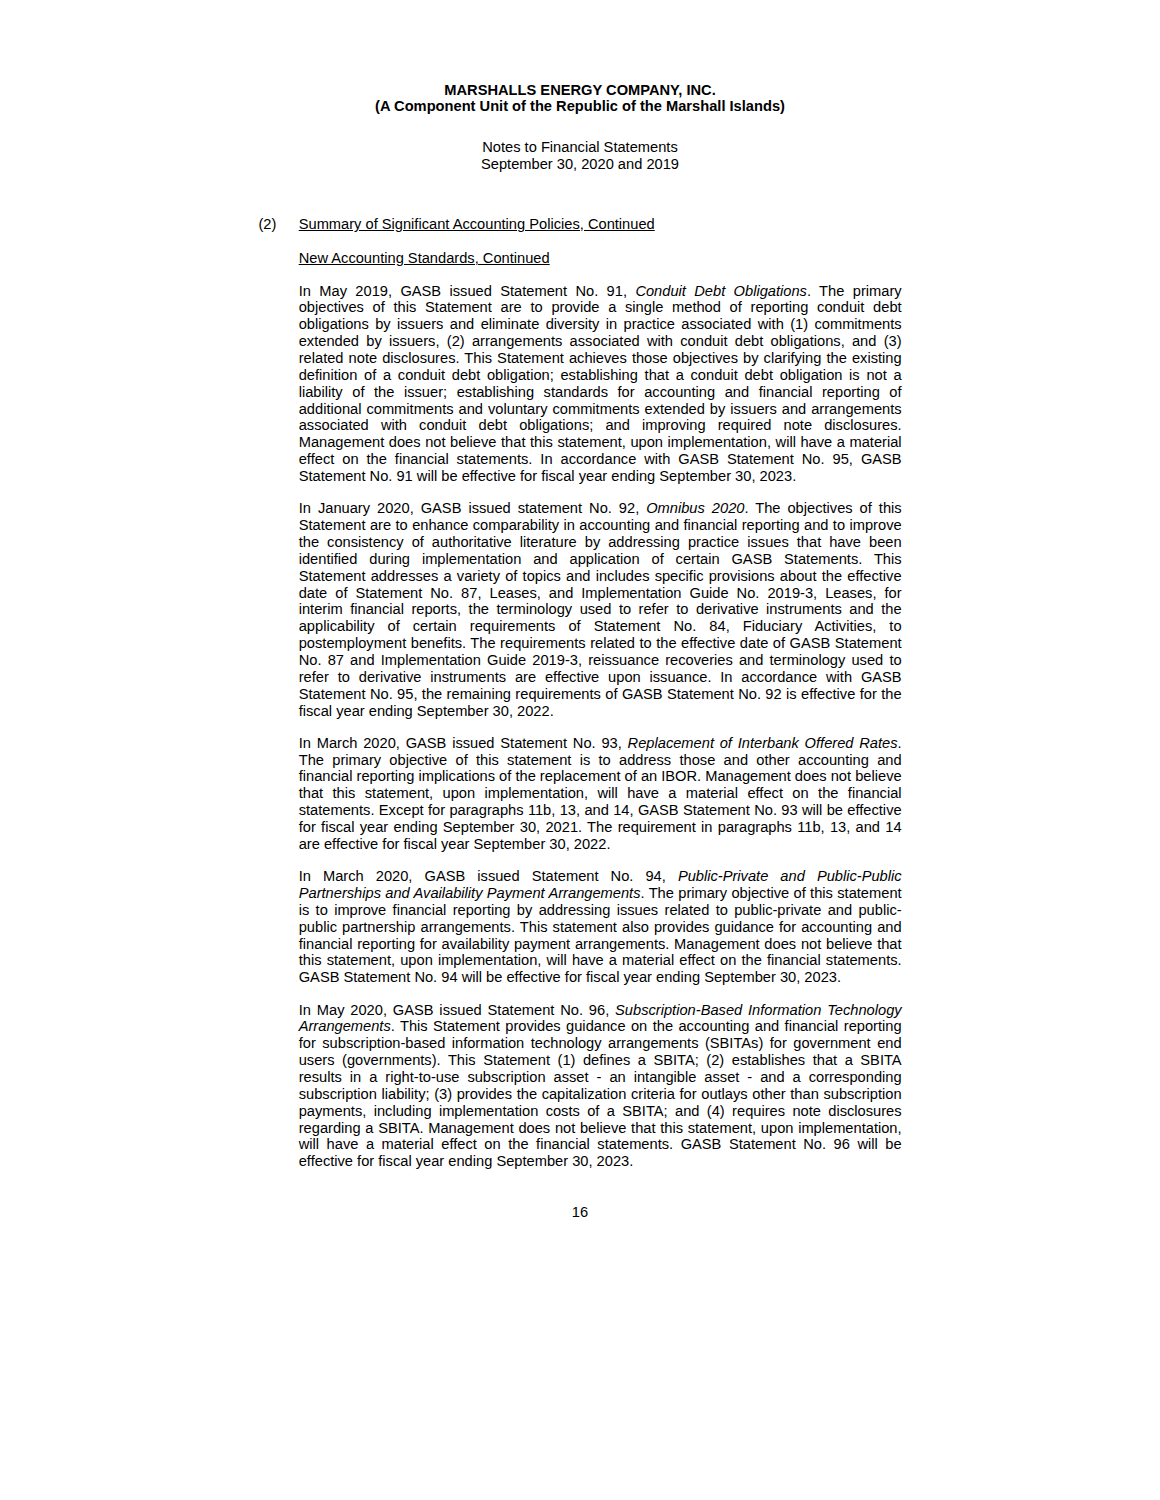MARSHALLS ENERGY COMPANY, INC. (A Component Unit of the Republic of the Marshall Islands)
Notes to Financial Statements September 30, 2020 and 2019
(2) Summary of Significant Accounting Policies, Continued
New Accounting Standards, Continued
In May 2019, GASB issued Statement No. 91, Conduit Debt Obligations. The primary objectives of this Statement are to provide a single method of reporting conduit debt obligations by issuers and eliminate diversity in practice associated with (1) commitments extended by issuers, (2) arrangements associated with conduit debt obligations, and (3) related note disclosures. This Statement achieves those objectives by clarifying the existing definition of a conduit debt obligation; establishing that a conduit debt obligation is not a liability of the issuer; establishing standards for accounting and financial reporting of additional commitments and voluntary commitments extended by issuers and arrangements associated with conduit debt obligations; and improving required note disclosures. Management does not believe that this statement, upon implementation, will have a material effect on the financial statements. In accordance with GASB Statement No. 95, GASB Statement No. 91 will be effective for fiscal year ending September 30, 2023.
In January 2020, GASB issued statement No. 92, Omnibus 2020. The objectives of this Statement are to enhance comparability in accounting and financial reporting and to improve the consistency of authoritative literature by addressing practice issues that have been identified during implementation and application of certain GASB Statements. This Statement addresses a variety of topics and includes specific provisions about the effective date of Statement No. 87, Leases, and Implementation Guide No. 2019-3, Leases, for interim financial reports, the terminology used to refer to derivative instruments and the applicability of certain requirements of Statement No. 84, Fiduciary Activities, to postemployment benefits. The requirements related to the effective date of GASB Statement No. 87 and Implementation Guide 2019-3, reissuance recoveries and terminology used to refer to derivative instruments are effective upon issuance. In accordance with GASB Statement No. 95, the remaining requirements of GASB Statement No. 92 is effective for the fiscal year ending September 30, 2022.
In March 2020, GASB issued Statement No. 93, Replacement of Interbank Offered Rates. The primary objective of this statement is to address those and other accounting and financial reporting implications of the replacement of an IBOR. Management does not believe that this statement, upon implementation, will have a material effect on the financial statements. Except for paragraphs 11b, 13, and 14, GASB Statement No. 93 will be effective for fiscal year ending September 30, 2021. The requirement in paragraphs 11b, 13, and 14 are effective for fiscal year September 30, 2022.
In March 2020, GASB issued Statement No. 94, Public-Private and Public-Public Partnerships and Availability Payment Arrangements. The primary objective of this statement is to improve financial reporting by addressing issues related to public-private and public-public partnership arrangements. This statement also provides guidance for accounting and financial reporting for availability payment arrangements. Management does not believe that this statement, upon implementation, will have a material effect on the financial statements. GASB Statement No. 94 will be effective for fiscal year ending September 30, 2023.
In May 2020, GASB issued Statement No. 96, Subscription-Based Information Technology Arrangements. This Statement provides guidance on the accounting and financial reporting for subscription-based information technology arrangements (SBITAs) for government end users (governments). This Statement (1) defines a SBITA; (2) establishes that a SBITA results in a right-to-use subscription asset - an intangible asset - and a corresponding subscription liability; (3) provides the capitalization criteria for outlays other than subscription payments, including implementation costs of a SBITA; and (4) requires note disclosures regarding a SBITA. Management does not believe that this statement, upon implementation, will have a material effect on the financial statements. GASB Statement No. 96 will be effective for fiscal year ending September 30, 2023.
16